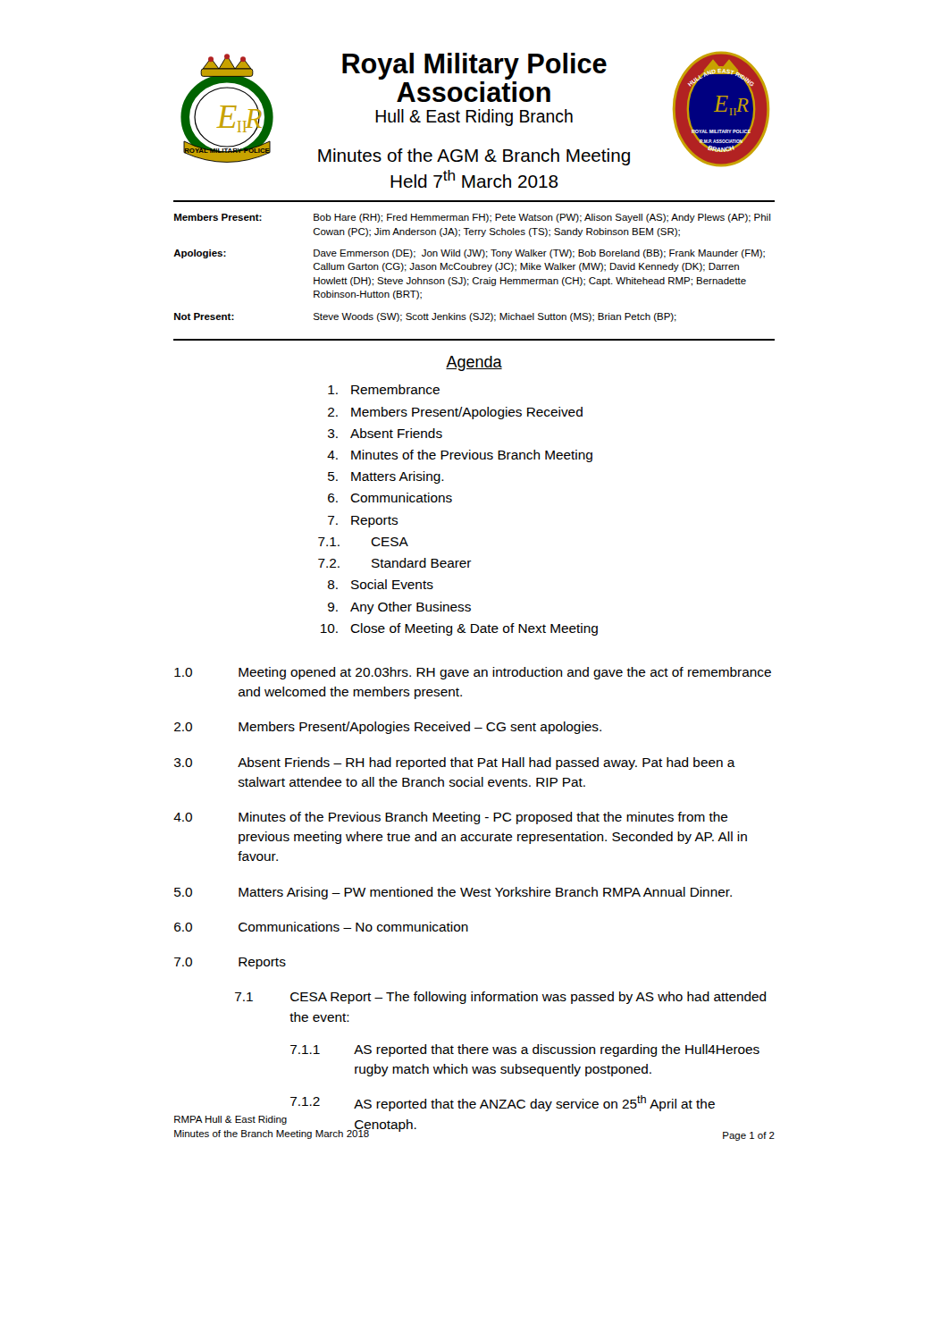Royal Military Police Association
Hull & East Riding Branch
Minutes of the AGM & Branch Meeting Held 7th March 2018
| Members Present: | Bob Hare (RH); Fred Hemmerman FH); Pete Watson (PW); Alison Sayell (AS); Andy Plews (AP); Phil Cowan (PC); Jim Anderson (JA); Terry Scholes (TS); Sandy Robinson BEM (SR); |
| Apologies: | Dave Emmerson (DE); Jon Wild (JW); Tony Walker (TW); Bob Boreland (BB); Frank Maunder (FM); Callum Garton (CG); Jason McCoubrey (JC); Mike Walker (MW); David Kennedy (DK); Darren Howlett (DH); Steve Johnson (SJ); Craig Hemmerman (CH); Capt. Whitehead RMP; Bernadette Robinson-Hutton (BRT); |
| Not Present: | Steve Woods (SW); Scott Jenkins (SJ2); Michael Sutton (MS); Brian Petch (BP); |
Agenda
| 1. | Remembrance |
| 2. | Members Present/Apologies Received |
| 3. | Absent Friends |
| 4. | Minutes of the Previous Branch Meeting |
| 5. | Matters Arising. |
| 6. | Communications |
| 7. | Reports |
| 7.1. | CESA |
| 7.2. | Standard Bearer |
| 8. | Social Events |
| 9. | Any Other Business |
| 10. | Close of Meeting & Date of Next Meeting |
1.0
Meeting opened at 20.03hrs. RH gave an introduction and gave the act of remembrance and welcomed the members present.
2.0
Members Present/Apologies Received – CG sent apologies.
3.0
Absent Friends – RH had reported that Pat Hall had passed away. Pat had been a stalwart attendee to all the Branch social events. RIP Pat.
4.0
Minutes of the Previous Branch Meeting - PC proposed that the minutes from the previous meeting where true and an accurate representation. Seconded by AP. All in favour.
5.0
Matters Arising – PW mentioned the West Yorkshire Branch RMPA Annual Dinner.
6.0
Communications – No communication
7.0
Reports
7.1
CESA Report – The following information was passed by AS who had attended the event:
7.1.1
AS reported that there was a discussion regarding the Hull4Heroes rugby match which was subsequently postponed.
7.1.2
AS reported that the ANZAC day service on 25th April at the Cenotaph.
RMPA Hull & East Riding
Minutes of the Branch Meeting March 2018
Page 1 of 2